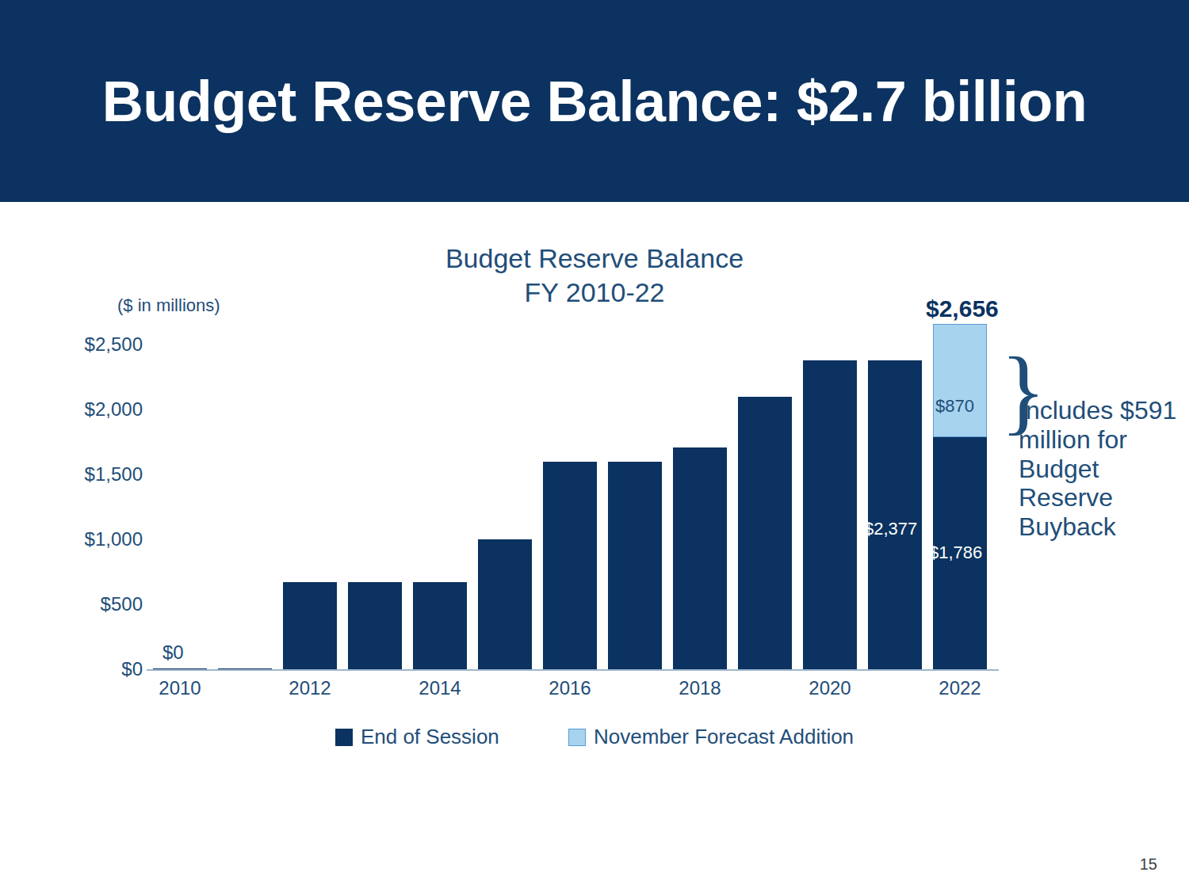Budget Reserve Balance: $2.7 billion
Budget Reserve Balance FY 2010-22
($ in millions)
$2,656
$2,500 $2,000 $1,500 $1,000 $500 $0
2010 2012 2014 2016 2018 2020 2022
$0
$2,377
$1,786
$870
}
Includes $591 million for Budget Reserve Buyback
End of Session November Forecast Addition
15